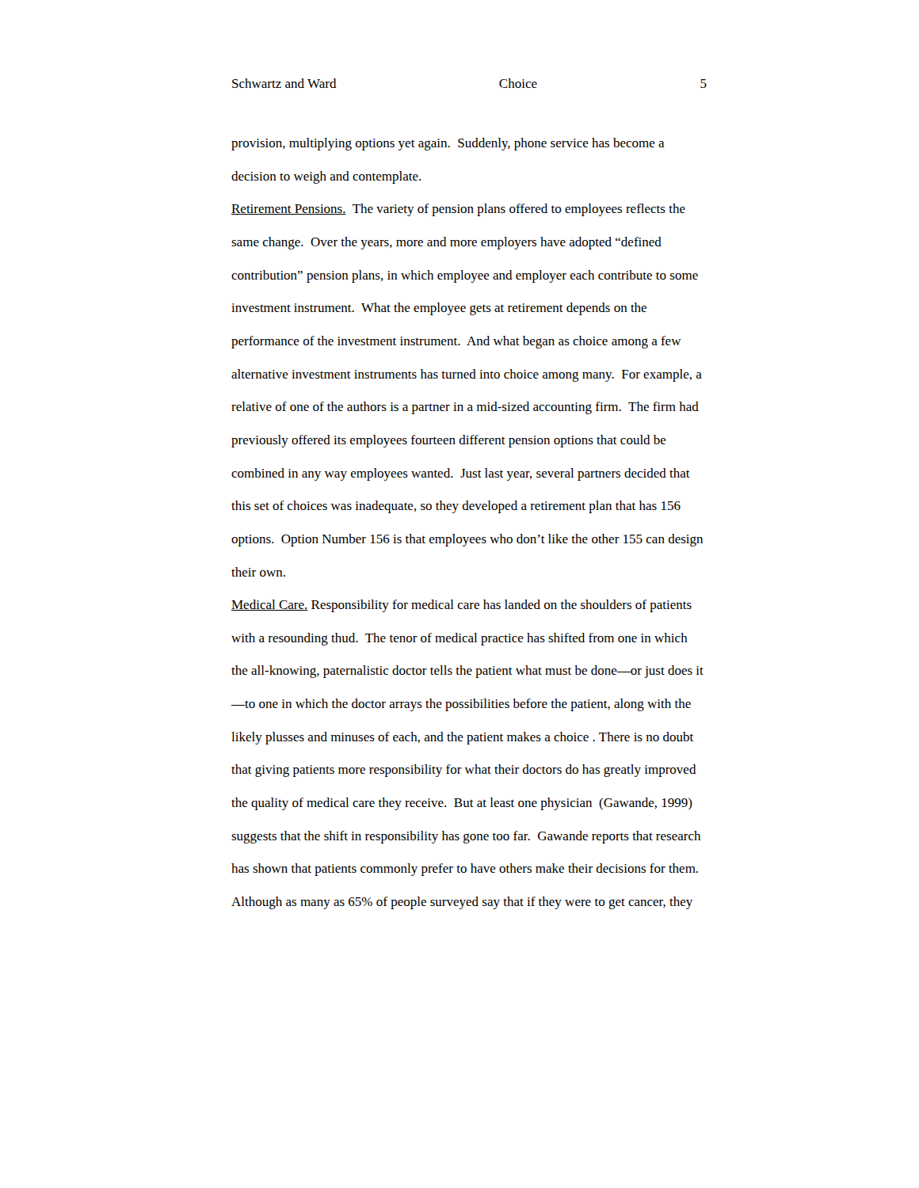Schwartz and Ward Choice 5
provision, multiplying options yet again. Suddenly, phone service has become a decision to weigh and contemplate.
Retirement Pensions. The variety of pension plans offered to employees reflects the same change. Over the years, more and more employers have adopted “defined contribution” pension plans, in which employee and employer each contribute to some investment instrument. What the employee gets at retirement depends on the performance of the investment instrument. And what began as choice among a few alternative investment instruments has turned into choice among many. For example, a relative of one of the authors is a partner in a mid-sized accounting firm. The firm had previously offered its employees fourteen different pension options that could be combined in any way employees wanted. Just last year, several partners decided that this set of choices was inadequate, so they developed a retirement plan that has 156 options. Option Number 156 is that employees who don’t like the other 155 can design their own.
Medical Care. Responsibility for medical care has landed on the shoulders of patients with a resounding thud. The tenor of medical practice has shifted from one in which the all-knowing, paternalistic doctor tells the patient what must be done—or just does it—to one in which the doctor arrays the possibilities before the patient, along with the likely plusses and minuses of each, and the patient makes a choice . There is no doubt that giving patients more responsibility for what their doctors do has greatly improved the quality of medical care they receive. But at least one physician (Gawande, 1999) suggests that the shift in responsibility has gone too far. Gawande reports that research has shown that patients commonly prefer to have others make their decisions for them. Although as many as 65% of people surveyed say that if they were to get cancer, they